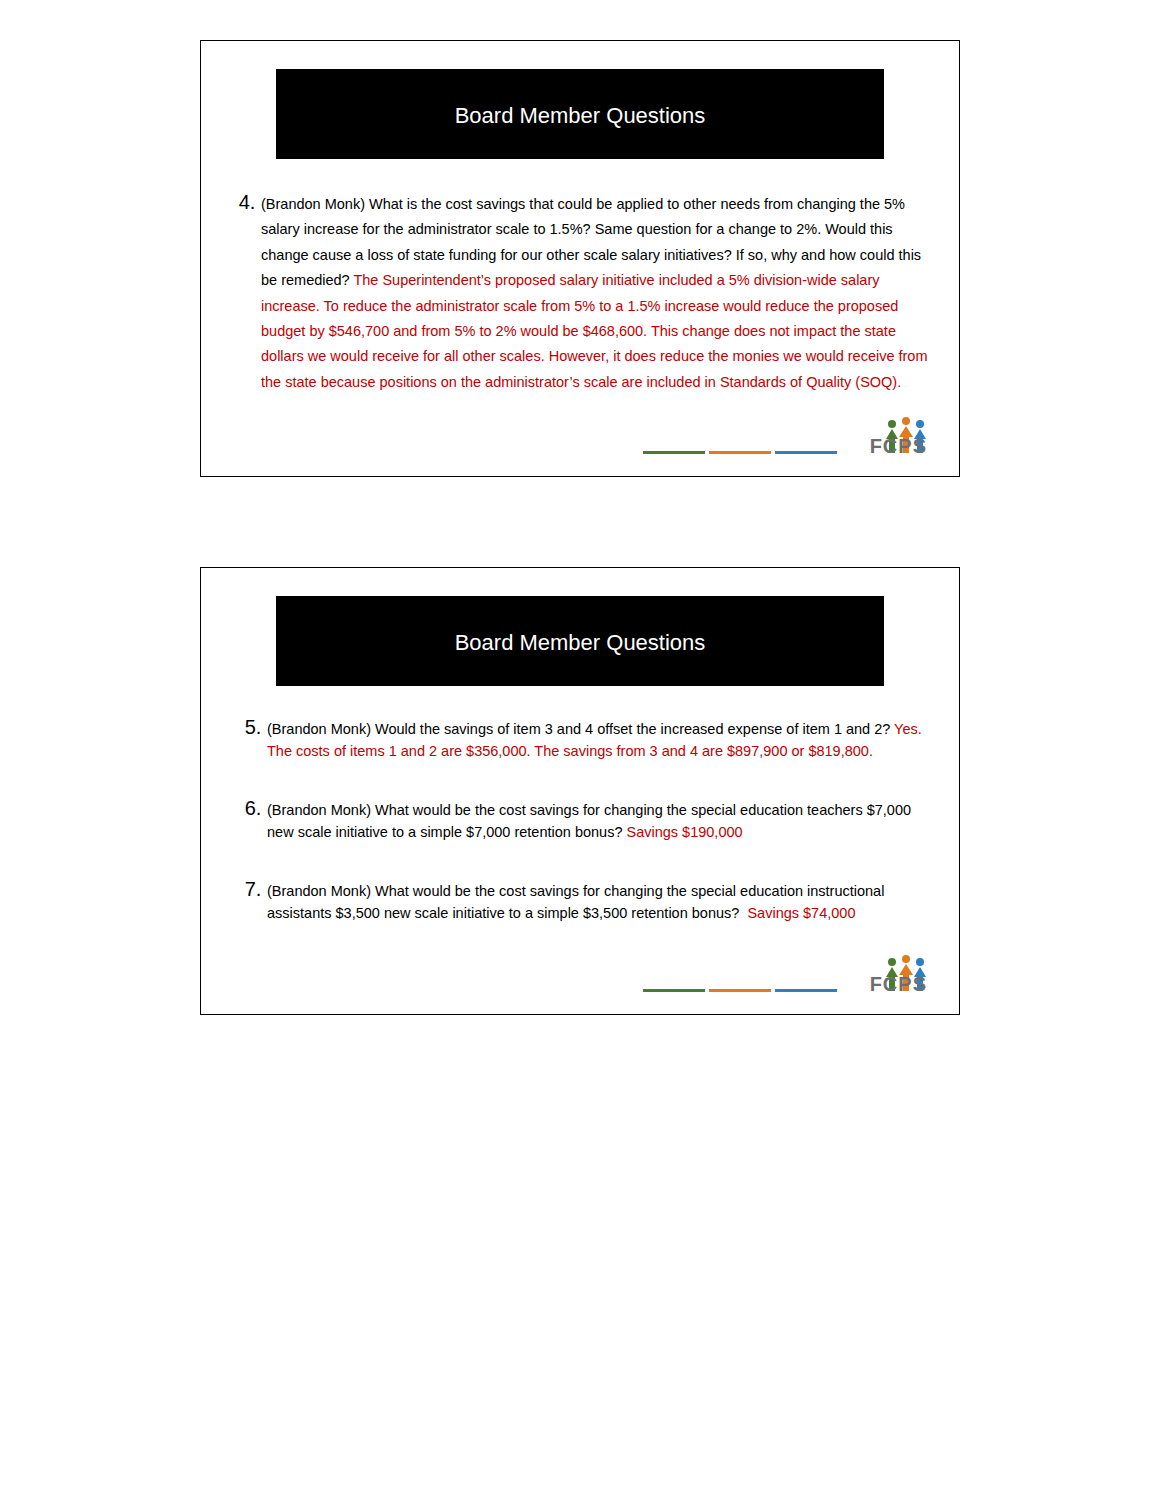Board Member Questions
(Brandon Monk) What is the cost savings that could be applied to other needs from changing the 5% salary increase for the administrator scale to 1.5%? Same question for a change to 2%. Would this change cause a loss of state funding for our other scale salary initiatives? If so, why and how could this be remedied? The Superintendent’s proposed salary initiative included a 5% division-wide salary increase. To reduce the administrator scale from 5% to a 1.5% increase would reduce the proposed budget by $546,700 and from 5% to 2% would be $468,600. This change does not impact the state dollars we would receive for all other scales. However, it does reduce the monies we would receive from the state because positions on the administrator’s scale are included in Standards of Quality (SOQ).
FCPS
Board Member Questions
(Brandon Monk) Would the savings of item 3 and 4 offset the increased expense of item 1 and 2? Yes. The costs of items 1 and 2 are $356,000. The savings from 3 and 4 are $897,900 or $819,800.
(Brandon Monk) What would be the cost savings for changing the special education teachers $7,000 new scale initiative to a simple $7,000 retention bonus? Savings $190,000
(Brandon Monk) What would be the cost savings for changing the special education instructional assistants $3,500 new scale initiative to a simple $3,500 retention bonus? Savings $74,000
FCPS